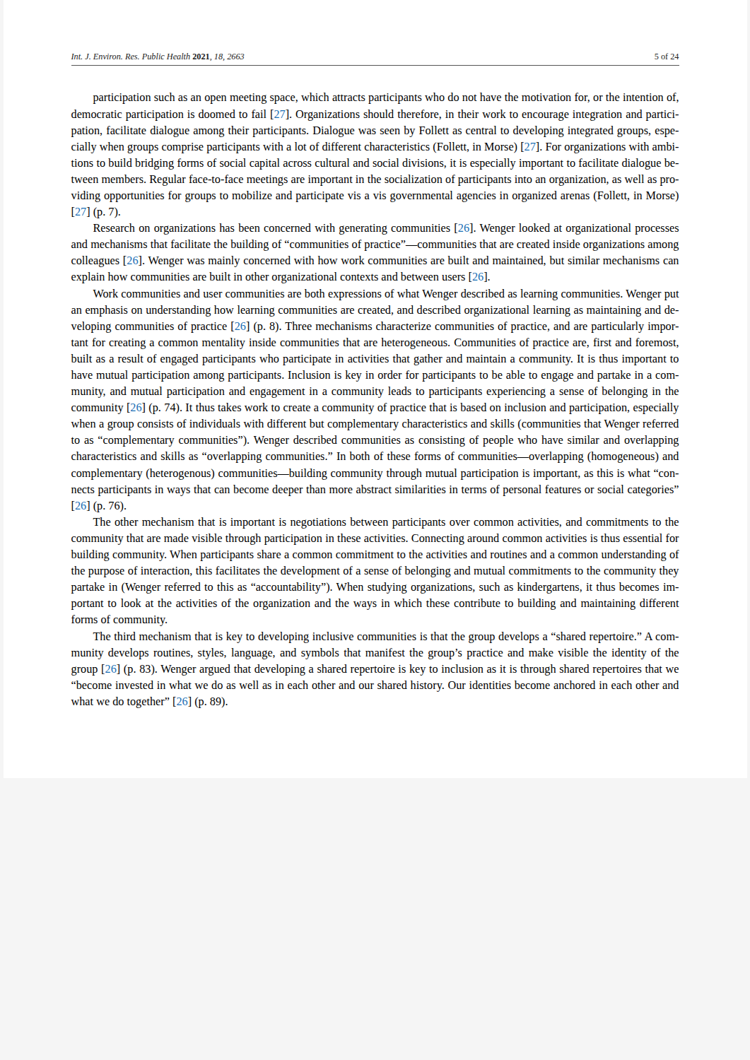Int. J. Environ. Res. Public Health 2021, 18, 2663
5 of 24
participation such as an open meeting space, which attracts participants who do not have the motivation for, or the intention of, democratic participation is doomed to fail [27]. Organizations should therefore, in their work to encourage integration and participation, facilitate dialogue among their participants. Dialogue was seen by Follett as central to developing integrated groups, especially when groups comprise participants with a lot of different characteristics (Follett, in Morse) [27]. For organizations with ambitions to build bridging forms of social capital across cultural and social divisions, it is especially important to facilitate dialogue between members. Regular face-to-face meetings are important in the socialization of participants into an organization, as well as providing opportunities for groups to mobilize and participate vis a vis governmental agencies in organized arenas (Follett, in Morse) [27] (p. 7).
Research on organizations has been concerned with generating communities [26]. Wenger looked at organizational processes and mechanisms that facilitate the building of “communities of practice”—communities that are created inside organizations among colleagues [26]. Wenger was mainly concerned with how work communities are built and maintained, but similar mechanisms can explain how communities are built in other organizational contexts and between users [26].
Work communities and user communities are both expressions of what Wenger described as learning communities. Wenger put an emphasis on understanding how learning communities are created, and described organizational learning as maintaining and developing communities of practice [26] (p. 8). Three mechanisms characterize communities of practice, and are particularly important for creating a common mentality inside communities that are heterogeneous. Communities of practice are, first and foremost, built as a result of engaged participants who participate in activities that gather and maintain a community. It is thus important to have mutual participation among participants. Inclusion is key in order for participants to be able to engage and partake in a community, and mutual participation and engagement in a community leads to participants experiencing a sense of belonging in the community [26] (p. 74). It thus takes work to create a community of practice that is based on inclusion and participation, especially when a group consists of individuals with different but complementary characteristics and skills (communities that Wenger referred to as “complementary communities”). Wenger described communities as consisting of people who have similar and overlapping characteristics and skills as “overlapping communities.” In both of these forms of communities—overlapping (homogeneous) and complementary (heterogenous) communities—building community through mutual participation is important, as this is what “connects participants in ways that can become deeper than more abstract similarities in terms of personal features or social categories” [26] (p. 76).
The other mechanism that is important is negotiations between participants over common activities, and commitments to the community that are made visible through participation in these activities. Connecting around common activities is thus essential for building community. When participants share a common commitment to the activities and routines and a common understanding of the purpose of interaction, this facilitates the development of a sense of belonging and mutual commitments to the community they partake in (Wenger referred to this as “accountability”). When studying organizations, such as kindergartens, it thus becomes important to look at the activities of the organization and the ways in which these contribute to building and maintaining different forms of community.
The third mechanism that is key to developing inclusive communities is that the group develops a “shared repertoire.” A community develops routines, styles, language, and symbols that manifest the group’s practice and make visible the identity of the group [26] (p. 83). Wenger argued that developing a shared repertoire is key to inclusion as it is through shared repertoires that we “become invested in what we do as well as in each other and our shared history. Our identities become anchored in each other and what we do together” [26] (p. 89).